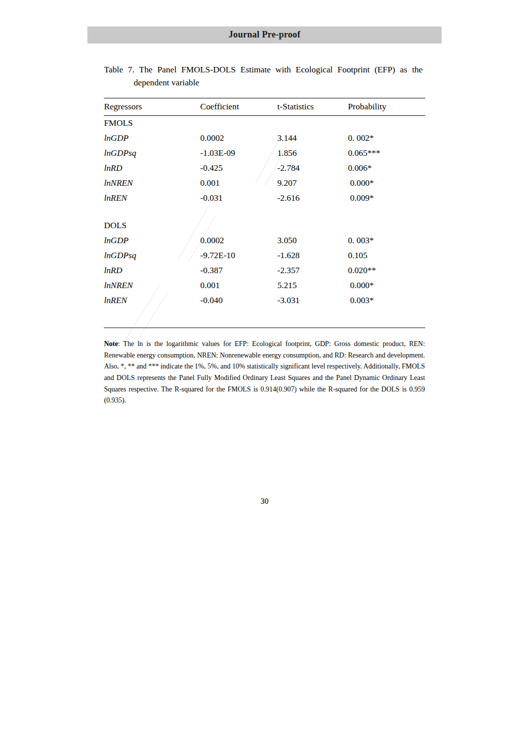Journal Pre-proof
Table 7. The Panel FMOLS-DOLS Estimate with Ecological Footprint (EFP) as the dependent variable
| Regressors | Coefficient | t-Statistics | Probability |
| --- | --- | --- | --- |
| FMOLS | | | |
| lnGDP | 0.0002 | 3.144 | 0. 002* |
| lnGDPsq | -1.03E-09 | 1.856 | 0.065*** |
| lnRD | -0.425 | -2.784 | 0.006* |
| lnNREN | 0.001 | 9.207 | 0.000* |
| lnREN | -0.031 | -2.616 | 0.009* |
| DOLS | | | |
| lnGDP | 0.0002 | 3.050 | 0. 003* |
| lnGDPsq | -9.72E-10 | -1.628 | 0.105 |
| lnRD | -0.387 | -2.357 | 0.020** |
| lnNREN | 0.001 | 5.215 | 0.000* |
| lnREN | -0.040 | -3.031 | 0.003* |
Note: The ln is the logarithmic values for EFP: Ecological footprint, GDP: Gross domestic product, REN: Renewable energy consumption, NREN: Nonrenewable energy consumption, and RD: Research and development. Also, *, ** and *** indicate the 1%, 5%, and 10% statistically significant level respectively. Additionally, FMOLS and DOLS represents the Panel Fully Modified Ordinary Least Squares and the Panel Dynamic Ordinary Least Squares respective. The R-squared for the FMOLS is 0.914(0.907) while the R-squared for the DOLS is 0.959 (0.935).
30